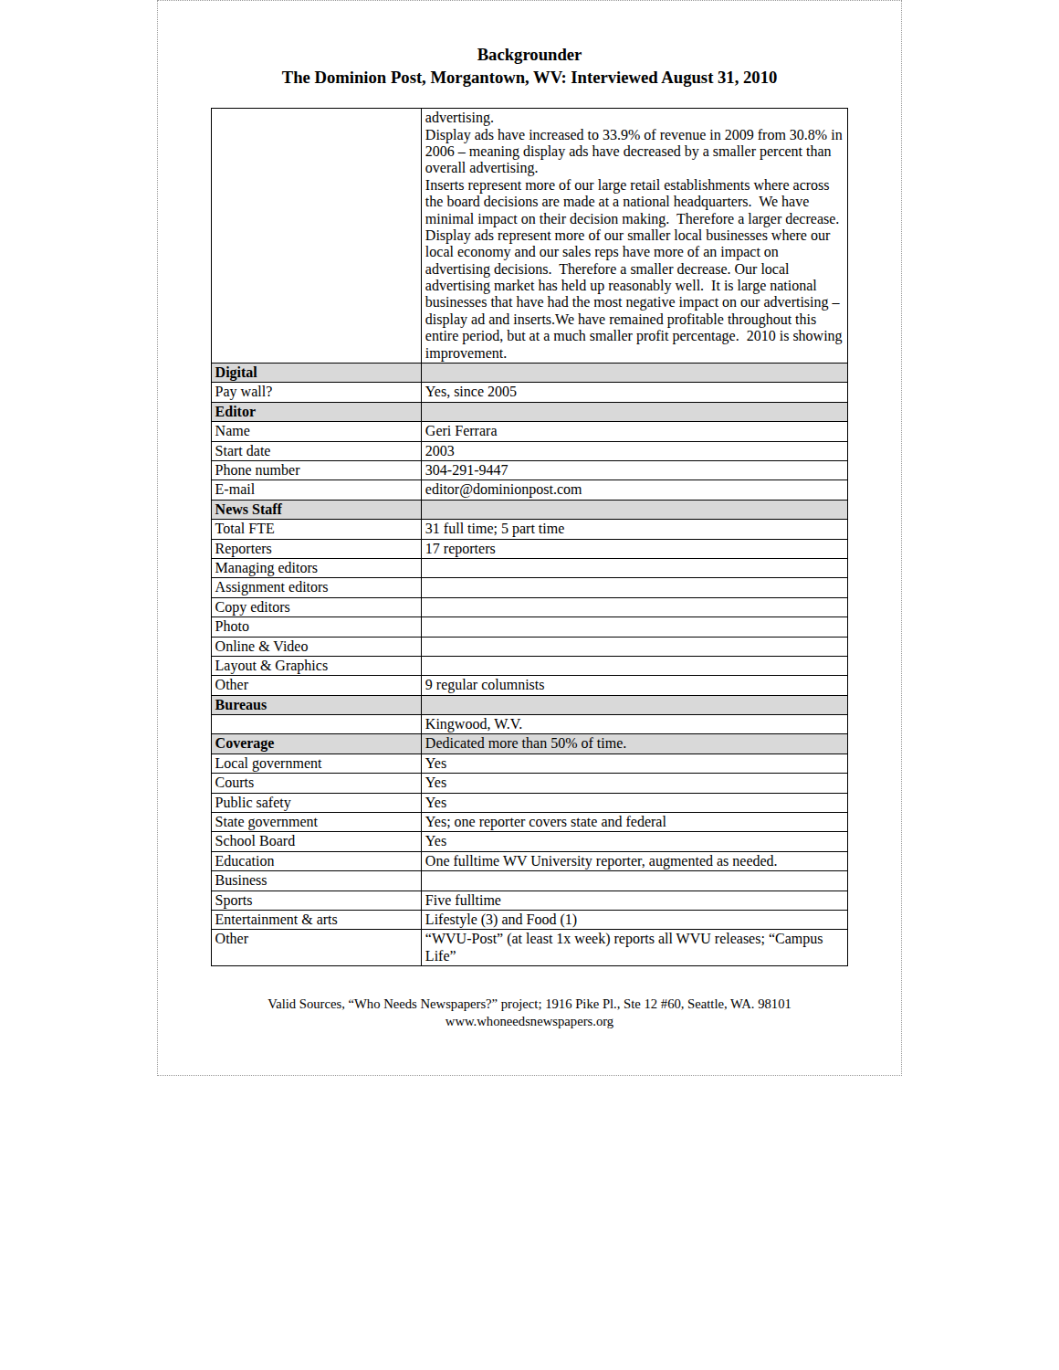Backgrounder
The Dominion Post, Morgantown, WV: Interviewed August 31, 2010
| | advertising. Display ads have increased to 33.9% of revenue in 2009 from 30.8% in 2006 – meaning display ads have decreased by a smaller percent than overall advertising. Inserts represent more of our large retail establishments where across the board decisions are made at a national headquarters. We have minimal impact on their decision making. Therefore a larger decrease. Display ads represent more of our smaller local businesses where our local economy and our sales reps have more of an impact on advertising decisions. Therefore a smaller decrease. Our local advertising market has held up reasonably well. It is large national businesses that have had the most negative impact on our advertising – display ad and inserts.We have remained profitable throughout this entire period, but at a much smaller profit percentage. 2010 is showing improvement. |
| Digital | |
| Pay wall? | Yes, since 2005 |
| Editor | |
| Name | Geri Ferrara |
| Start date | 2003 |
| Phone number | 304-291-9447 |
| E-mail | editor@dominionpost.com |
| News Staff | |
| Total FTE | 31 full time; 5 part time |
| Reporters | 17 reporters |
| Managing editors | |
| Assignment editors | |
| Copy editors | |
| Photo | |
| Online & Video | |
| Layout & Graphics | |
| Other | 9 regular columnists |
| Bureaus | |
| | Kingwood, W.V. |
| Coverage | Dedicated more than 50% of time. |
| Local government | Yes |
| Courts | Yes |
| Public safety | Yes |
| State government | Yes; one reporter covers state and federal |
| School Board | Yes |
| Education | One fulltime WV University reporter, augmented as needed. |
| Business | |
| Sports | Five fulltime |
| Entertainment & arts | Lifestyle (3) and Food (1) |
| Other | “WVU-Post” (at least 1x week) reports all WVU releases; “Campus Life” |
Valid Sources, “Who Needs Newspapers?” project; 1916 Pike Pl., Ste 12 #60, Seattle, WA. 98101
www.whoneedsnewspapers.org